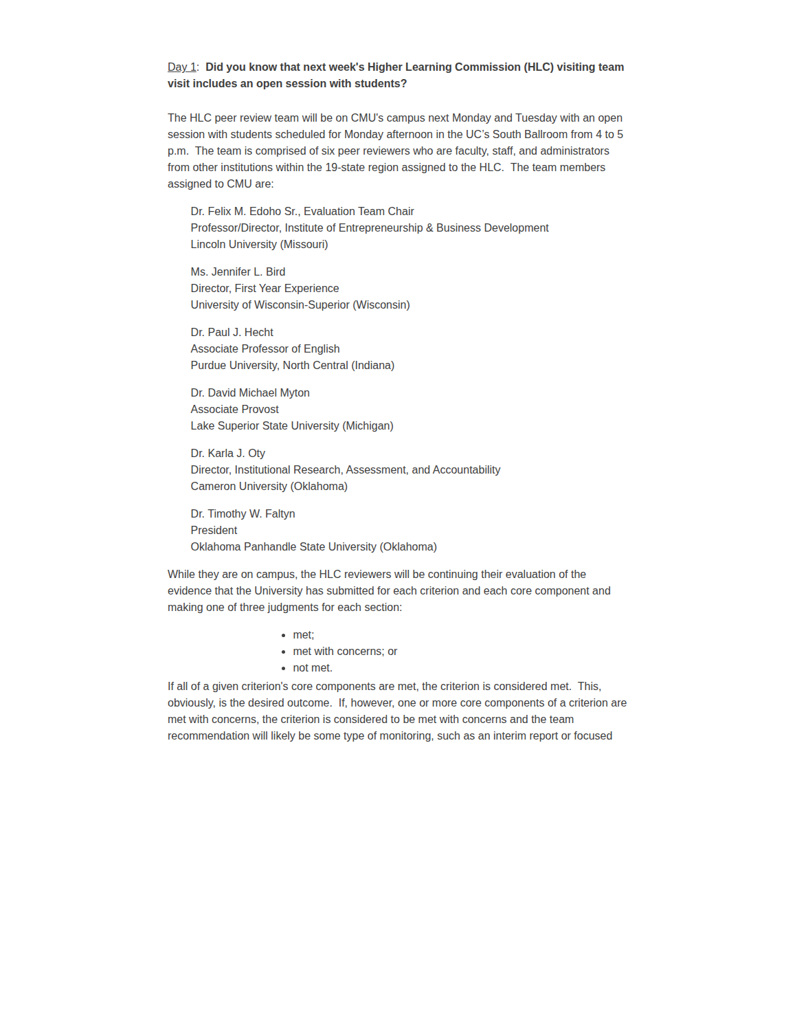Day 1: Did you know that next week's Higher Learning Commission (HLC) visiting team visit includes an open session with students?
The HLC peer review team will be on CMU's campus next Monday and Tuesday with an open session with students scheduled for Monday afternoon in the UC’s South Ballroom from 4 to 5 p.m. The team is comprised of six peer reviewers who are faculty, staff, and administrators from other institutions within the 19-state region assigned to the HLC. The team members assigned to CMU are:
Dr. Felix M. Edoho Sr., Evaluation Team Chair
Professor/Director, Institute of Entrepreneurship & Business Development
Lincoln University (Missouri)
Ms. Jennifer L. Bird
Director, First Year Experience
University of Wisconsin-Superior (Wisconsin)
Dr. Paul J. Hecht
Associate Professor of English
Purdue University, North Central (Indiana)
Dr. David Michael Myton
Associate Provost
Lake Superior State University (Michigan)
Dr. Karla J. Oty
Director, Institutional Research, Assessment, and Accountability
Cameron University (Oklahoma)
Dr. Timothy W. Faltyn
President
Oklahoma Panhandle State University (Oklahoma)
While they are on campus, the HLC reviewers will be continuing their evaluation of the evidence that the University has submitted for each criterion and each core component and making one of three judgments for each section:
met;
met with concerns; or
not met.
If all of a given criterion's core components are met, the criterion is considered met. This, obviously, is the desired outcome. If, however, one or more core components of a criterion are met with concerns, the criterion is considered to be met with concerns and the team recommendation will likely be some type of monitoring, such as an interim report or focused